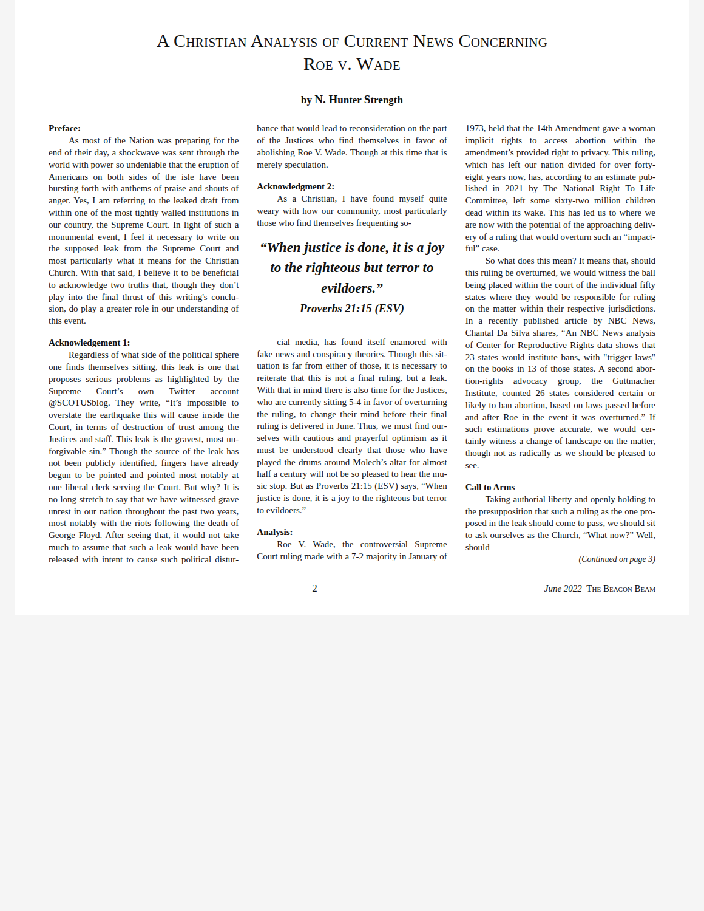A Christian Analysis of Current News Concerning
Roe v. Wade
by N. Hunter Strength
Preface:
As most of the Nation was preparing for the end of their day, a shockwave was sent through the world with power so undeniable that the eruption of Americans on both sides of the isle have been bursting forth with anthems of praise and shouts of anger. Yes, I am referring to the leaked draft from within one of the most tightly walled institutions in our country, the Supreme Court. In light of such a monumental event, I feel it necessary to write on the supposed leak from the Supreme Court and most particularly what it means for the Christian Church. With that said, I believe it to be beneficial to acknowledge two truths that, though they don’t play into the final thrust of this writing's conclusion, do play a greater role in our understanding of this event.
Acknowledgement 1:
Regardless of what side of the political sphere one finds themselves sitting, this leak is one that proposes serious problems as highlighted by the Supreme Court’s own Twitter account @SCOTUSblog. They write, “It’s impossible to overstate the earthquake this will cause inside the Court, in terms of destruction of trust among the Justices and staff. This leak is the gravest, most unforgivable sin.” Though the source of the leak has not been publicly identified, fingers have already begun to be pointed and pointed most notably at one liberal clerk serving the Court. But why? It is no long stretch to say that we have witnessed grave unrest in our nation throughout the past two years, most notably with the riots following the death of George Floyd. After seeing that, it would not take much to assume that such a leak would have been released with intent to cause such political disturbance that would lead to reconsideration on the part of the Justices who find themselves in favor of abolishing Roe V. Wade. Though at this time that is merely speculation.
Acknowledgment 2:
As a Christian, I have found myself quite weary with how our community, most particularly those who find themselves frequenting so-
“When justice is done, it is a joy to the righteous but terror to evildoers.” Proverbs 21:15 (ESV)
cial media, has found itself enamored with fake news and conspiracy theories. Though this situation is far from either of those, it is necessary to reiterate that this is not a final ruling, but a leak. With that in mind there is also time for the Justices, who are currently sitting 5-4 in favor of overturning the ruling, to change their mind before their final ruling is delivered in June. Thus, we must find ourselves with cautious and prayerful optimism as it must be understood clearly that those who have played the drums around Molech’s altar for almost half a century will not be so pleased to hear the music stop. But as Proverbs 21:15 (ESV) says, “When justice is done, it is a joy to the righteous but terror to evildoers.”
Analysis:
Roe V. Wade, the controversial Supreme Court ruling made with a 7-2 majority in January of 1973, held that the 14th Amendment gave a woman implicit rights to access abortion within the amendment’s provided right to privacy. This ruling, which has left our nation divided for over forty-eight years now, has, according to an estimate published in 2021 by The National Right To Life Committee, left some sixty-two million children dead within its wake. This has led us to where we are now with the potential of the approaching delivery of a ruling that would overturn such an “impactful” case.
So what does this mean? It means that, should this ruling be overturned, we would witness the ball being placed within the court of the individual fifty states where they would be responsible for ruling on the matter within their respective jurisdictions. In a recently published article by NBC News, Chantal Da Silva shares, “An NBC News analysis of Center for Reproductive Rights data shows that 23 states would institute bans, with "trigger laws" on the books in 13 of those states. A second abortion-rights advocacy group, the Guttmacher Institute, counted 26 states considered certain or likely to ban abortion, based on laws passed before and after Roe in the event it was overturned.” If such estimations prove accurate, we would certainly witness a change of landscape on the matter, though not as radically as we should be pleased to see.
Call to Arms
Taking authorial liberty and openly holding to the presupposition that such a ruling as the one proposed in the leak should come to pass, we should sit to ask ourselves as the Church, “What now?” Well, should
(Continued on page 3)
2
June 2022 The Beacon Beam